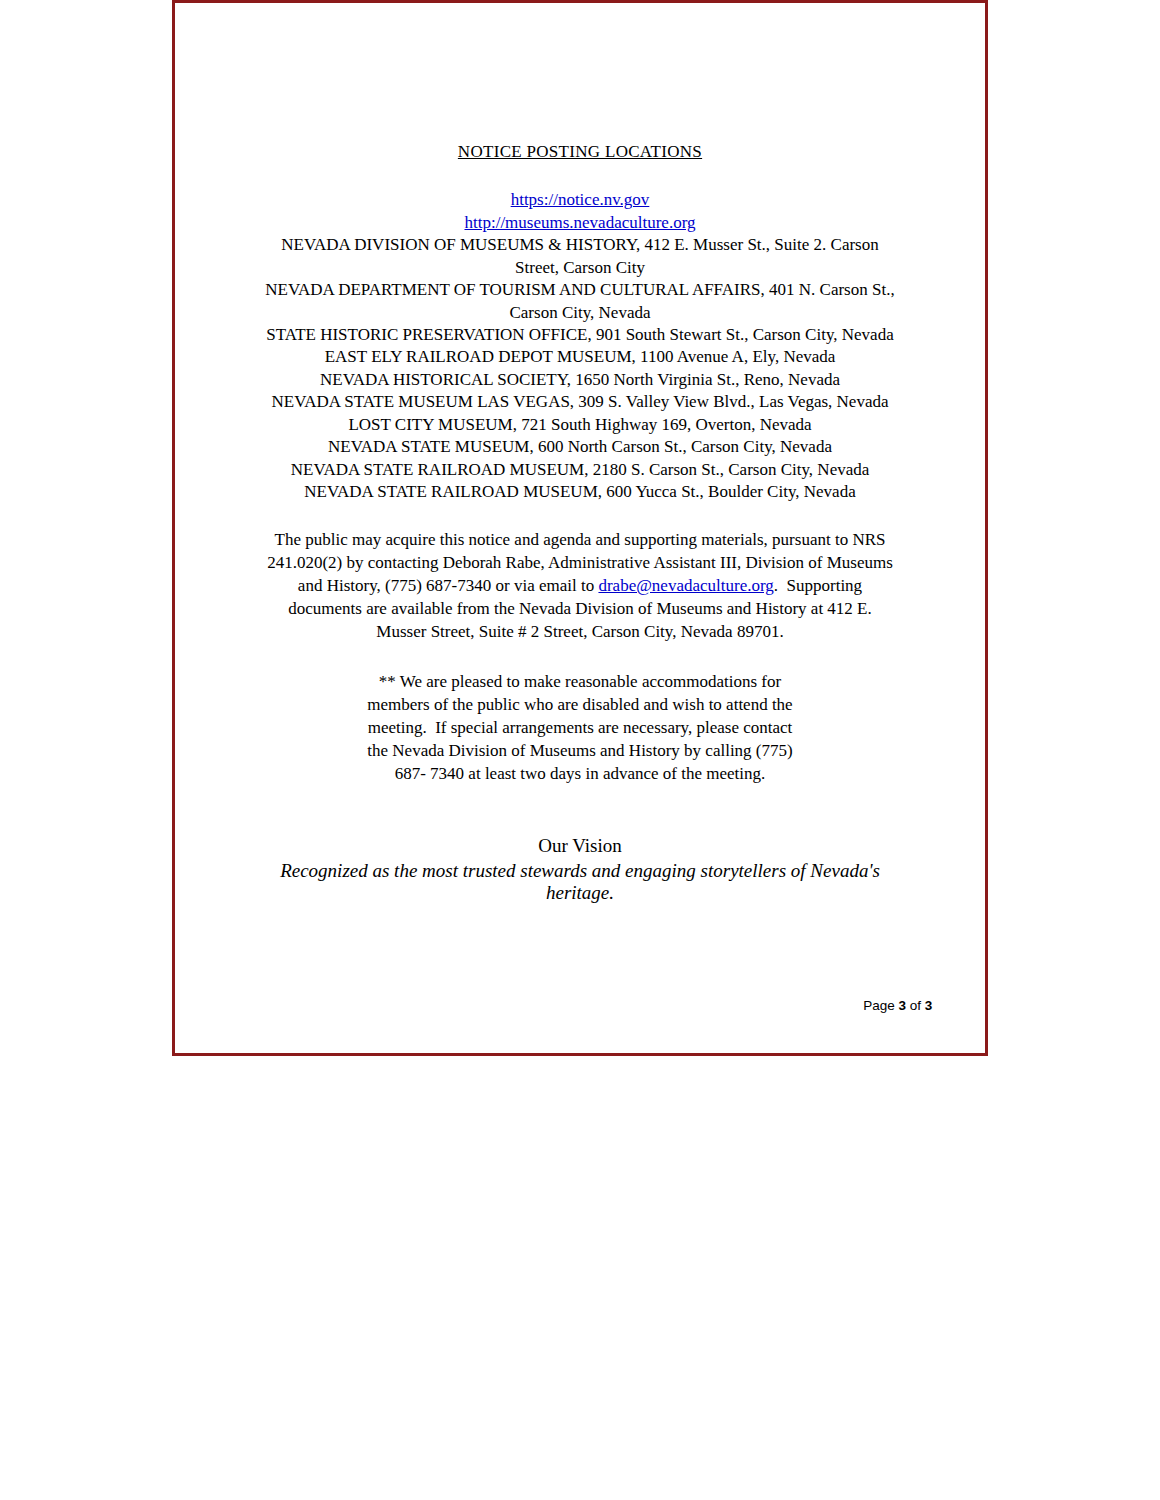NOTICE POSTING LOCATIONS
https://notice.nv.gov
http://museums.nevadaculture.org
NEVADA DIVISION OF MUSEUMS & HISTORY, 412 E. Musser St., Suite 2. Carson Street, Carson City
NEVADA DEPARTMENT OF TOURISM AND CULTURAL AFFAIRS, 401 N. Carson St., Carson City, Nevada
STATE HISTORIC PRESERVATION OFFICE, 901 South Stewart St., Carson City, Nevada
EAST ELY RAILROAD DEPOT MUSEUM, 1100 Avenue A, Ely, Nevada
NEVADA HISTORICAL SOCIETY, 1650 North Virginia St., Reno, Nevada
NEVADA STATE MUSEUM LAS VEGAS, 309 S. Valley View Blvd., Las Vegas, Nevada
LOST CITY MUSEUM, 721 South Highway 169, Overton, Nevada
NEVADA STATE MUSEUM, 600 North Carson St., Carson City, Nevada
NEVADA STATE RAILROAD MUSEUM, 2180 S. Carson St., Carson City, Nevada
NEVADA STATE RAILROAD MUSEUM, 600 Yucca St., Boulder City, Nevada
The public may acquire this notice and agenda and supporting materials, pursuant to NRS 241.020(2) by contacting Deborah Rabe, Administrative Assistant III, Division of Museums and History, (775) 687-7340 or via email to drabe@nevadaculture.org. Supporting documents are available from the Nevada Division of Museums and History at 412 E. Musser Street, Suite # 2 Street, Carson City, Nevada 89701.
** We are pleased to make reasonable accommodations for members of the public who are disabled and wish to attend the meeting. If special arrangements are necessary, please contact the Nevada Division of Museums and History by calling (775) 687- 7340 at least two days in advance of the meeting.
Our Vision
Recognized as the most trusted stewards and engaging storytellers of Nevada's heritage.
Page 3 of 3